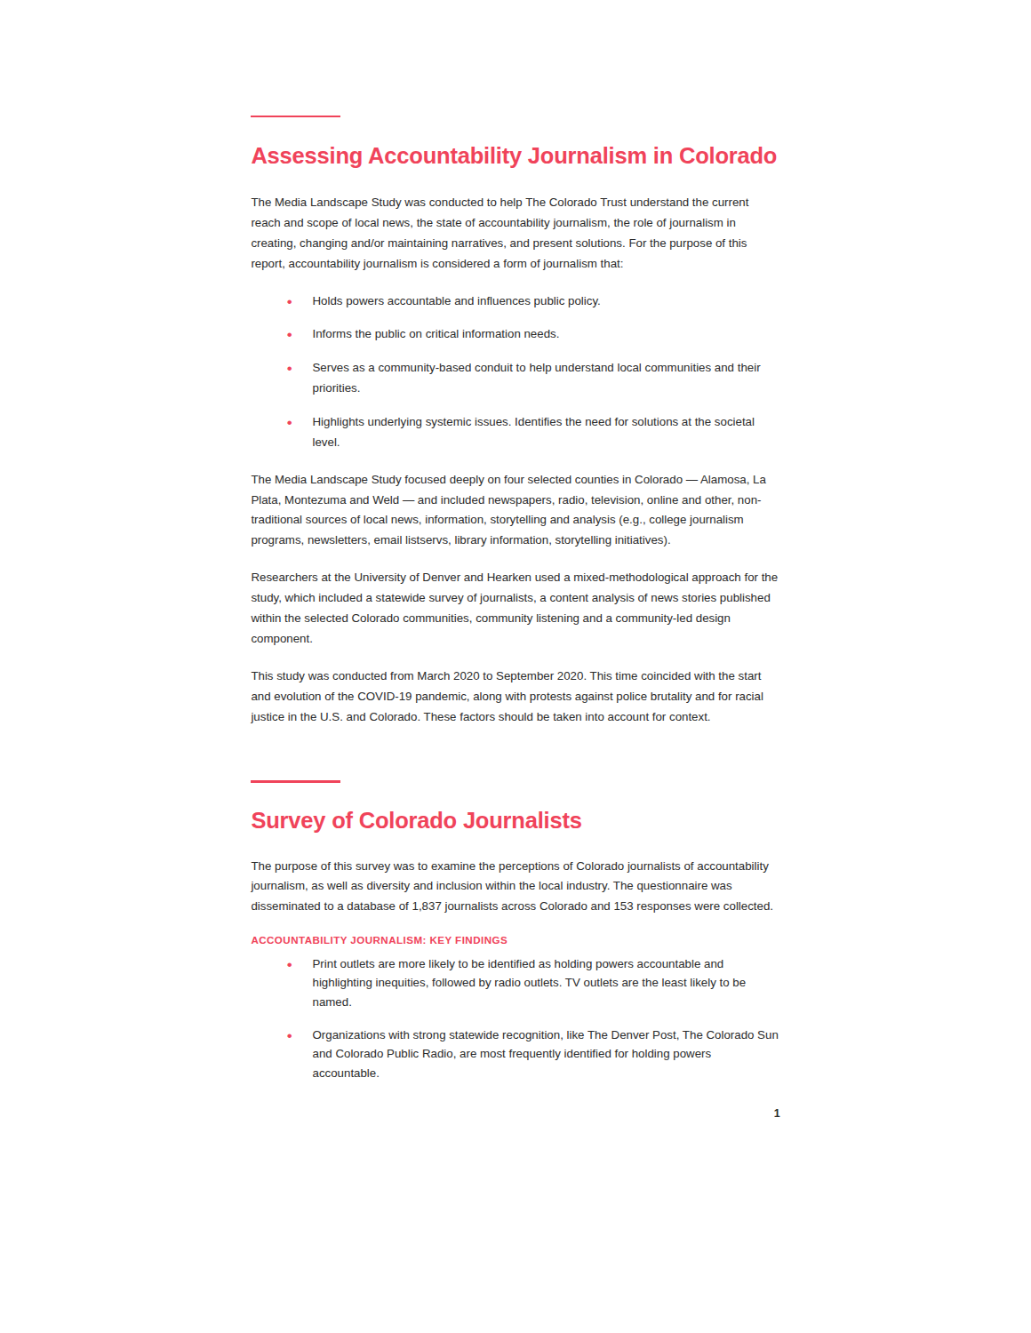Assessing Accountability Journalism in Colorado
The Media Landscape Study was conducted to help The Colorado Trust understand the current reach and scope of local news, the state of accountability journalism, the role of journalism in creating, changing and/or maintaining narratives, and present solutions. For the purpose of this report, accountability journalism is considered a form of journalism that:
Holds powers accountable and influences public policy.
Informs the public on critical information needs.
Serves as a community-based conduit to help understand local communities and their priorities.
Highlights underlying systemic issues. Identifies the need for solutions at the societal level.
The Media Landscape Study focused deeply on four selected counties in Colorado — Alamosa, La Plata, Montezuma and Weld — and included newspapers, radio, television, online and other, non-traditional sources of local news, information, storytelling and analysis (e.g., college journalism programs, newsletters, email listservs, library information, storytelling initiatives).
Researchers at the University of Denver and Hearken used a mixed-methodological approach for the study, which included a statewide survey of journalists, a content analysis of news stories published within the selected Colorado communities, community listening and a community-led design component.
This study was conducted from March 2020 to September 2020. This time coincided with the start and evolution of the COVID-19 pandemic, along with protests against police brutality and for racial justice in the U.S. and Colorado. These factors should be taken into account for context.
Survey of Colorado Journalists
The purpose of this survey was to examine the perceptions of Colorado journalists of accountability journalism, as well as diversity and inclusion within the local industry. The questionnaire was disseminated to a database of 1,837 journalists across Colorado and 153 responses were collected.
Accountability Journalism: Key Findings
Print outlets are more likely to be identified as holding powers accountable and highlighting inequities, followed by radio outlets. TV outlets are the least likely to be named.
Organizations with strong statewide recognition, like The Denver Post, The Colorado Sun and Colorado Public Radio, are most frequently identified for holding powers accountable.
1